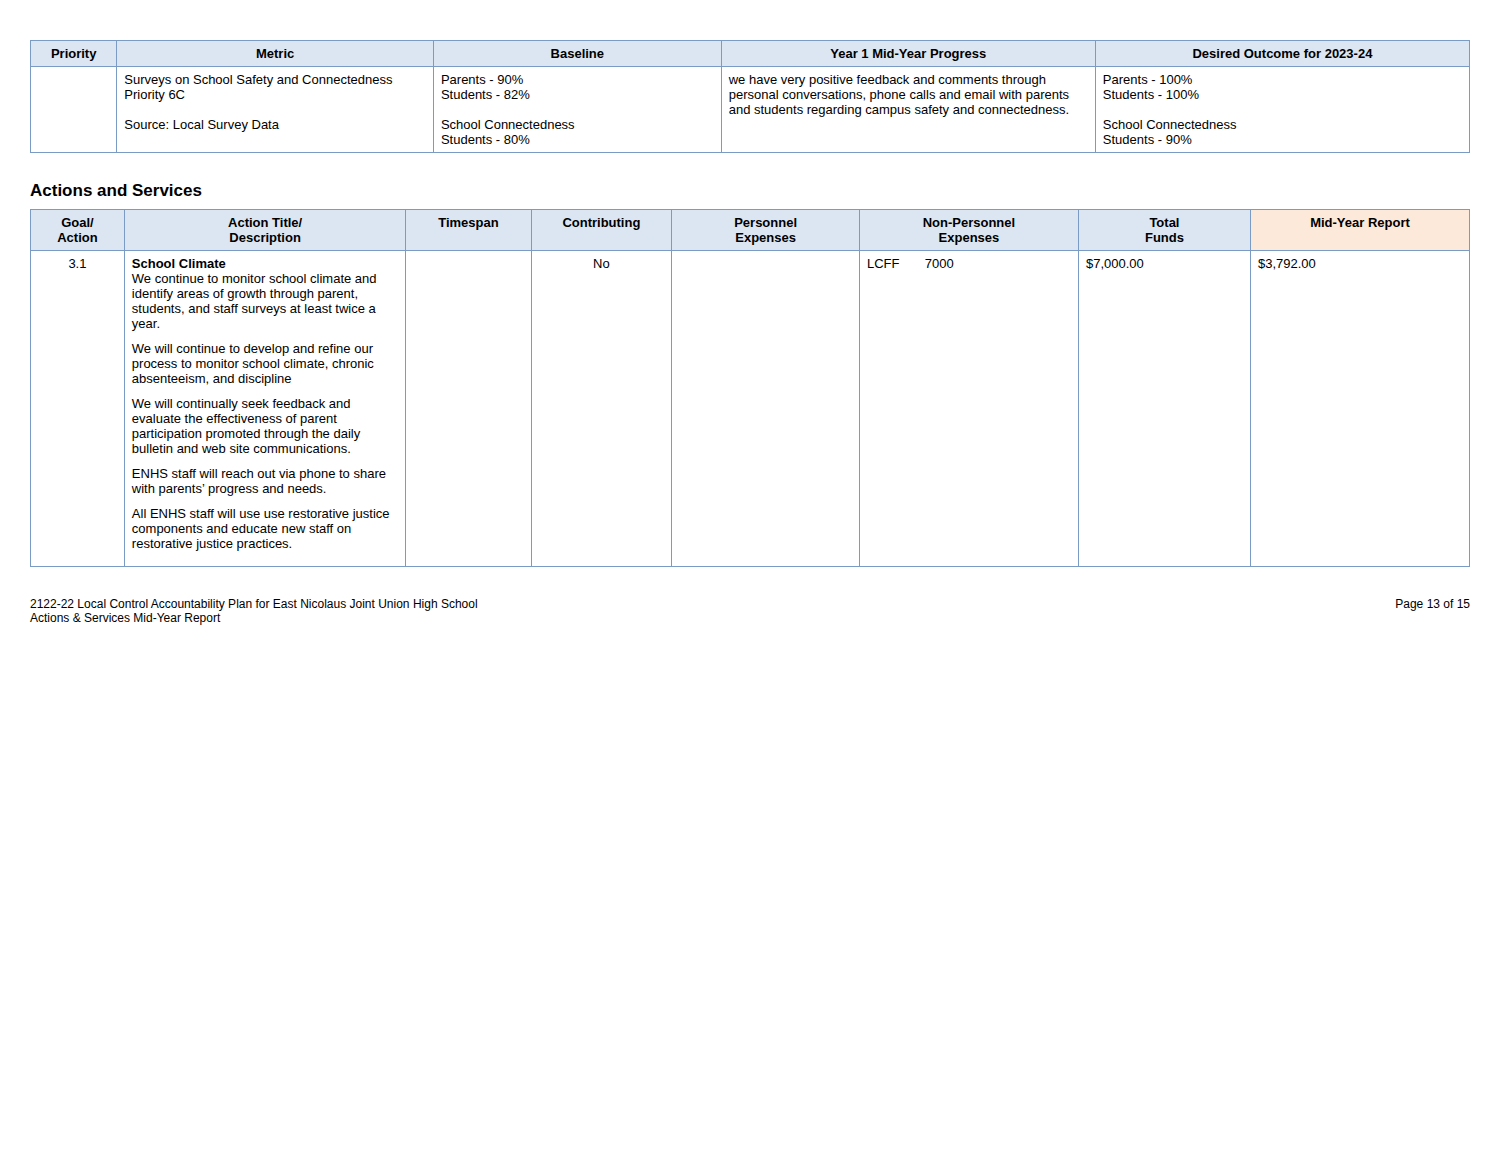| Priority | Metric | Baseline | Year 1 Mid-Year Progress | Desired Outcome for 2023-24 |
| --- | --- | --- | --- | --- |
| | Surveys on School Safety and Connectedness Priority 6C Source: Local Survey Data | Parents - 90% Students - 82% School Connectedness Students - 80% | we have very positive feedback and comments through personal conversations, phone calls and email with parents and students regarding campus safety and connectedness. | Parents - 100% Students - 100% School Connectedness Students - 90% |
Actions and Services
| Goal/ Action | Action Title/ Description | Timespan | Contributing | Personnel Expenses | Non-Personnel Expenses | Total Funds | Mid-Year Report |
| --- | --- | --- | --- | --- | --- | --- | --- |
| 3.1 | School Climate We continue to monitor school climate and identify areas of growth through parent, students, and staff surveys at least twice a year. We will continue to develop and refine our process to monitor school climate, chronic absenteeism, and discipline We will continually seek feedback and evaluate the effectiveness of parent participation promoted through the daily bulletin and web site communications. ENHS staff will reach out via phone to share with parents’ progress and needs. All ENHS staff will use use restorative justice components and educate new staff on restorative justice practices. | | No | | LCFF 7000 | $7,000.00 | $3,792.00 |
2122-22 Local Control Accountability Plan for East Nicolaus Joint Union High School
Actions & Services Mid-Year Report
Page 13 of 15